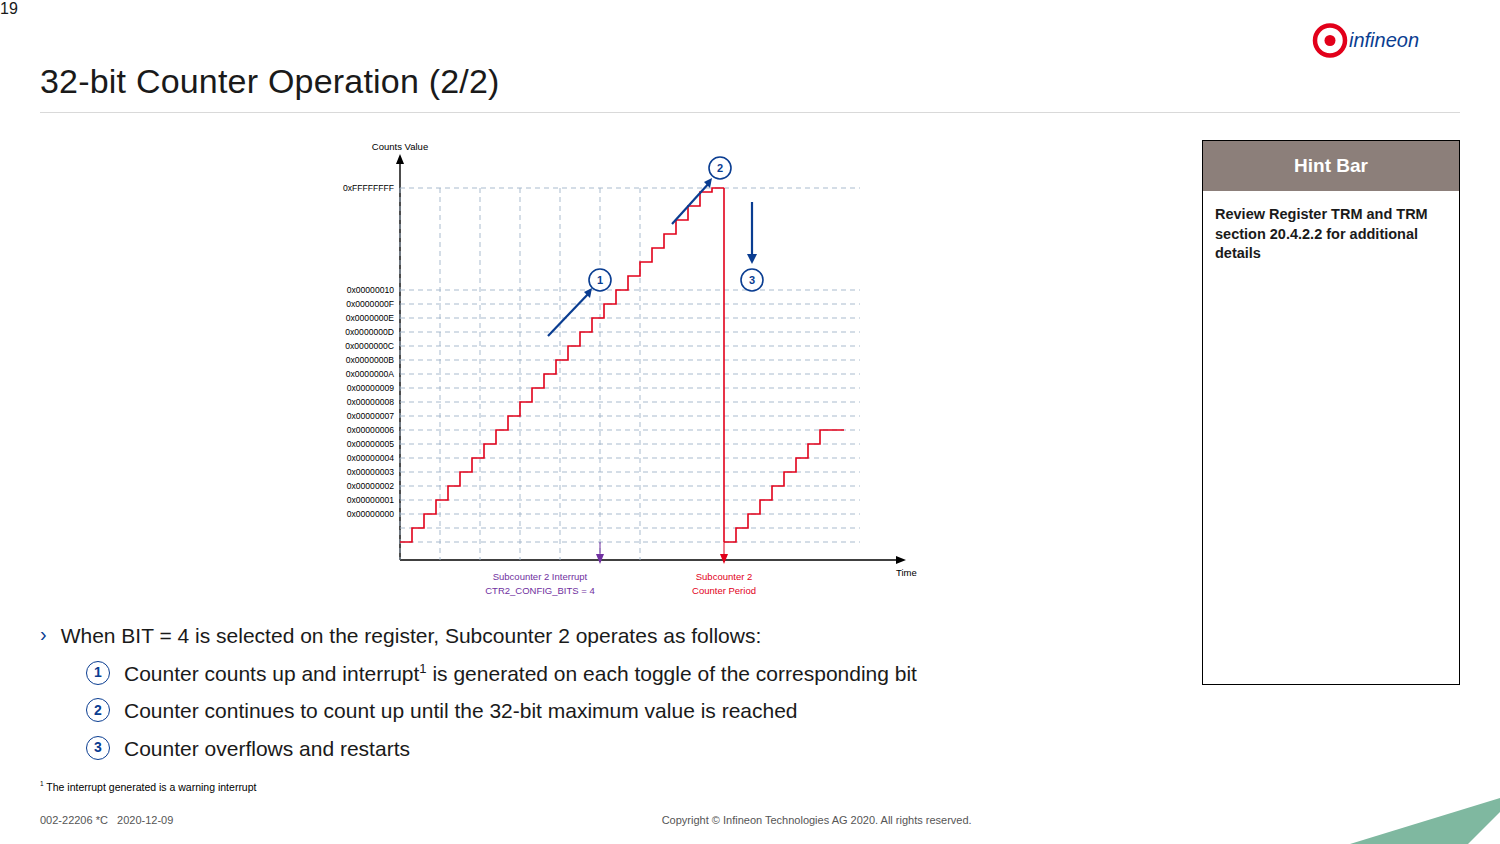infineon
32-bit Counter Operation (2/2)
Hint Bar
Review Register TRM and TRM section 20.4.2.2 for additional details
Counts Value Time 0xFFFFFFFF 0x00000010 0x0000000F 0x0000000E 0x0000000D 0x0000000C 0x0000000B 0x0000000A 0x00000009 0x00000008 0x00000007 0x00000006 0x00000005 0x00000004 0x00000003 0x00000002 0x00000001 0x00000000 1 2 3 Subcounter 2 Interrupt CTR2_CONFIG_BITS = 4 Subcounter 2 Counter Period
› When BIT = 4 is selected on the register, Subcounter 2 operates as follows:
1 Counter counts up and interrupt1 is generated on each toggle of the corresponding bit
2 Counter continues to count up until the 32-bit maximum value is reached
3 Counter overflows and restarts
1 The interrupt generated is a warning interrupt
002-22206 *C 2020-12-09
Copyright © Infineon Technologies AG 2020. All rights reserved.
19